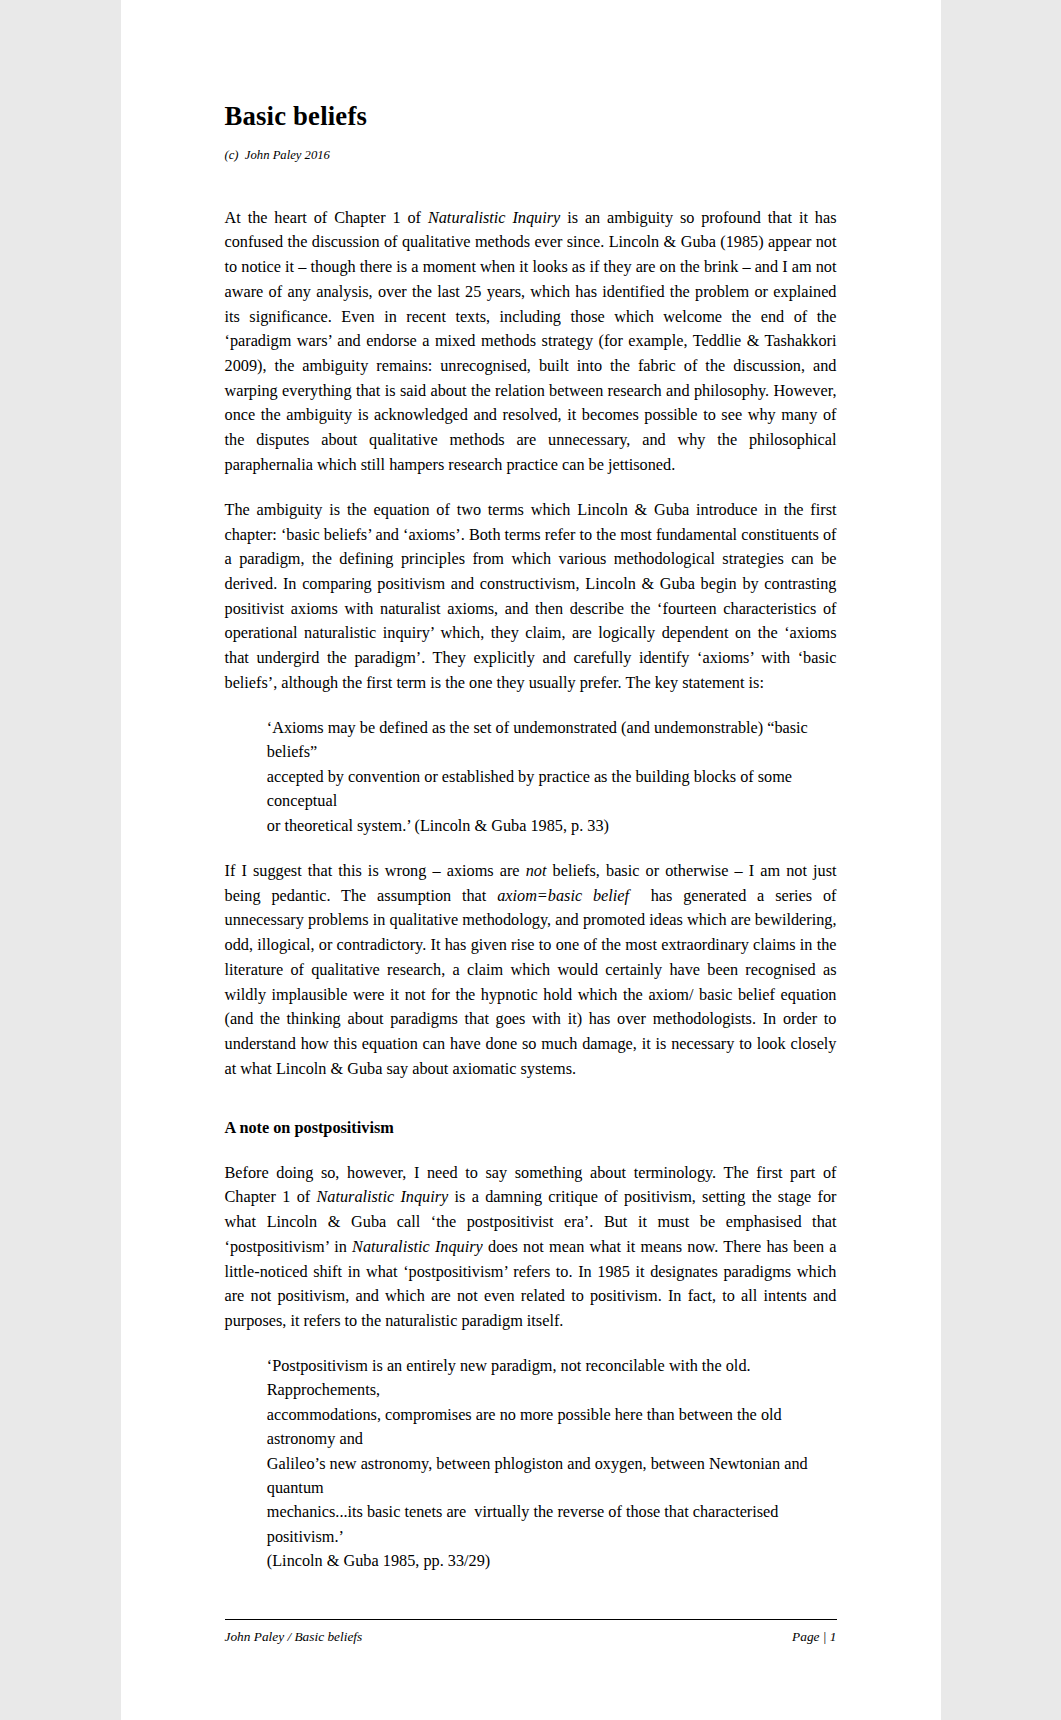Basic beliefs
(c) John Paley 2016
At the heart of Chapter 1 of Naturalistic Inquiry is an ambiguity so profound that it has confused the discussion of qualitative methods ever since. Lincoln & Guba (1985) appear not to notice it – though there is a moment when it looks as if they are on the brink – and I am not aware of any analysis, over the last 25 years, which has identified the problem or explained its significance. Even in recent texts, including those which welcome the end of the ‘paradigm wars’ and endorse a mixed methods strategy (for example, Teddlie & Tashakkori 2009), the ambiguity remains: unrecognised, built into the fabric of the discussion, and warping everything that is said about the relation between research and philosophy. However, once the ambiguity is acknowledged and resolved, it becomes possible to see why many of the disputes about qualitative methods are unnecessary, and why the philosophical paraphernalia which still hampers research practice can be jettisoned.
The ambiguity is the equation of two terms which Lincoln & Guba introduce in the first chapter: ‘basic beliefs’ and ‘axioms’. Both terms refer to the most fundamental constituents of a paradigm, the defining principles from which various methodological strategies can be derived. In comparing positivism and constructivism, Lincoln & Guba begin by contrasting positivist axioms with naturalist axioms, and then describe the ‘fourteen characteristics of operational naturalistic inquiry’ which, they claim, are logically dependent on the ‘axioms that undergird the paradigm’. They explicitly and carefully identify ‘axioms’ with ‘basic beliefs’, although the first term is the one they usually prefer. The key statement is:
‘Axioms may be defined as the set of undemonstrated (and undemonstrable) “basic beliefs”
accepted by convention or established by practice as the building blocks of some conceptual
or theoretical system.’ (Lincoln & Guba 1985, p. 33)
If I suggest that this is wrong – axioms are not beliefs, basic or otherwise – I am not just being pedantic. The assumption that axiom=basic belief has generated a series of unnecessary problems in qualitative methodology, and promoted ideas which are bewildering, odd, illogical, or contradictory. It has given rise to one of the most extraordinary claims in the literature of qualitative research, a claim which would certainly have been recognised as wildly implausible were it not for the hypnotic hold which the axiom/ basic belief equation (and the thinking about paradigms that goes with it) has over methodologists. In order to understand how this equation can have done so much damage, it is necessary to look closely at what Lincoln & Guba say about axiomatic systems.
A note on postpositivism
Before doing so, however, I need to say something about terminology. The first part of Chapter 1 of Naturalistic Inquiry is a damning critique of positivism, setting the stage for what Lincoln & Guba call ‘the postpositivist era’. But it must be emphasised that ‘postpositivism’ in Naturalistic Inquiry does not mean what it means now. There has been a little-noticed shift in what ‘postpositivism’ refers to. In 1985 it designates paradigms which are not positivism, and which are not even related to positivism. In fact, to all intents and purposes, it refers to the naturalistic paradigm itself.
‘Postpositivism is an entirely new paradigm, not reconcilable with the old. Rapprochements,
accommodations, compromises are no more possible here than between the old astronomy and
Galileo’s new astronomy, between phlogiston and oxygen, between Newtonian and quantum
mechanics...its basic tenets are virtually the reverse of those that characterised positivism.’
(Lincoln & Guba 1985, pp. 33/29)
John Paley / Basic beliefs Page | 1